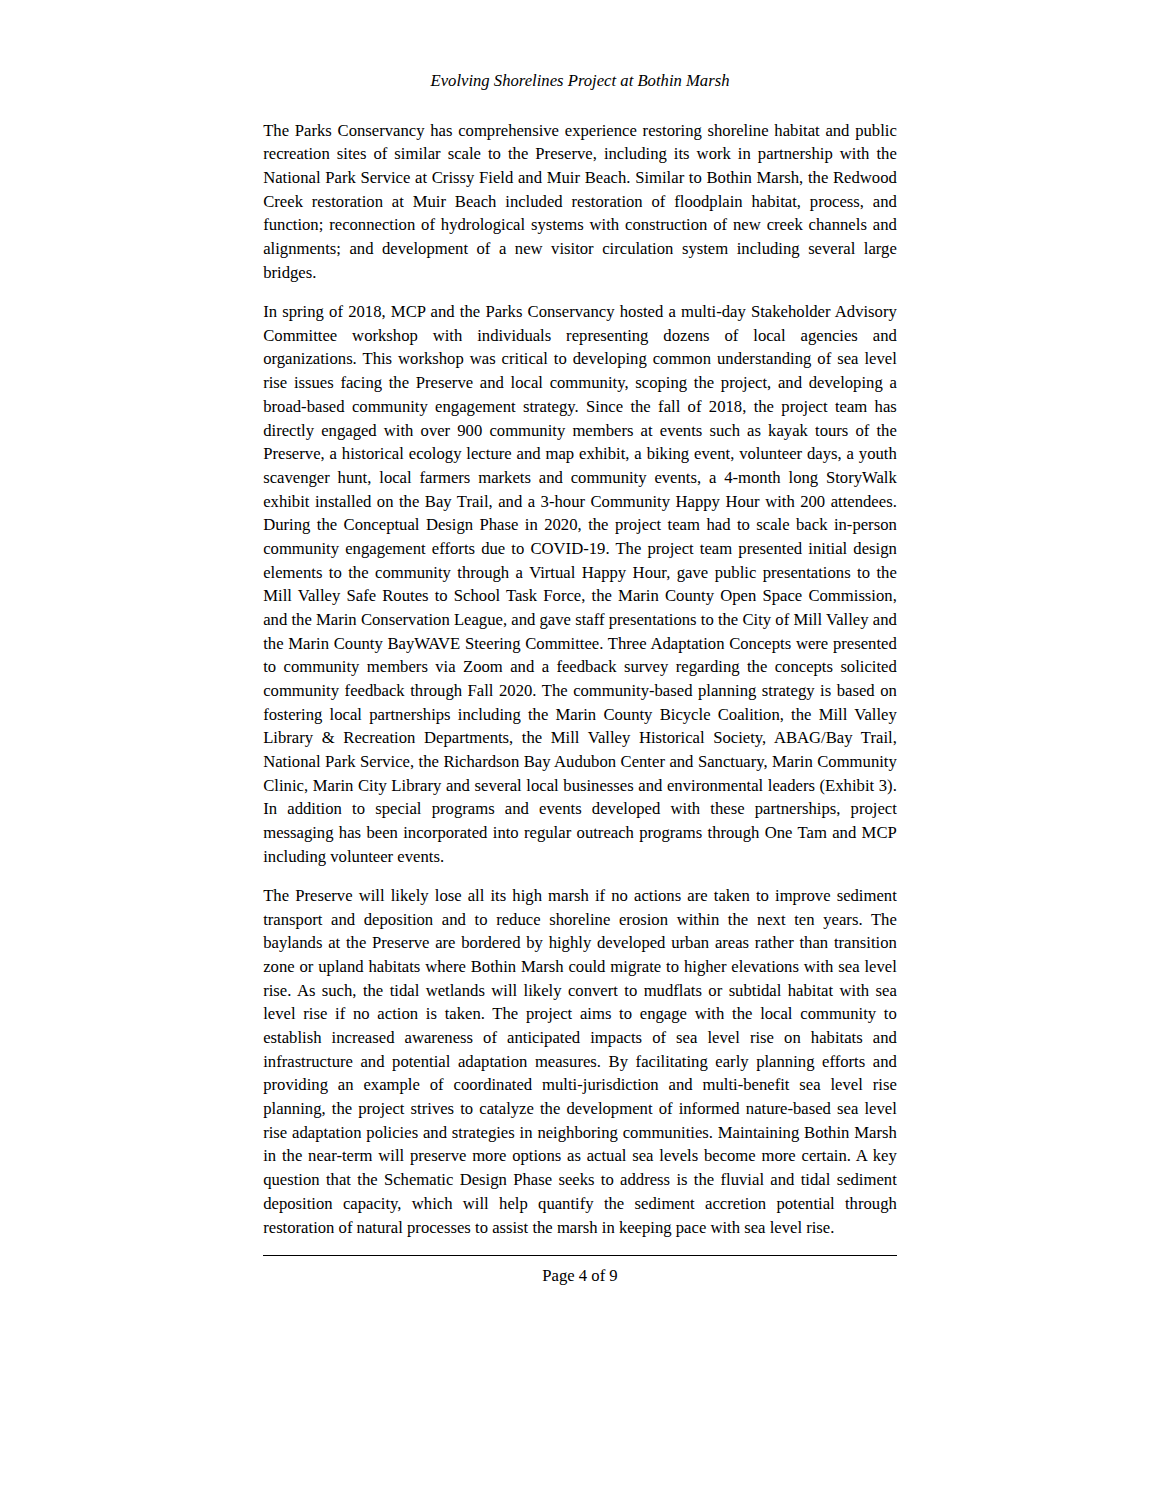Evolving Shorelines Project at Bothin Marsh
The Parks Conservancy has comprehensive experience restoring shoreline habitat and public recreation sites of similar scale to the Preserve, including its work in partnership with the National Park Service at Crissy Field and Muir Beach. Similar to Bothin Marsh, the Redwood Creek restoration at Muir Beach included restoration of floodplain habitat, process, and function; reconnection of hydrological systems with construction of new creek channels and alignments; and development of a new visitor circulation system including several large bridges.
In spring of 2018, MCP and the Parks Conservancy hosted a multi-day Stakeholder Advisory Committee workshop with individuals representing dozens of local agencies and organizations. This workshop was critical to developing common understanding of sea level rise issues facing the Preserve and local community, scoping the project, and developing a broad-based community engagement strategy. Since the fall of 2018, the project team has directly engaged with over 900 community members at events such as kayak tours of the Preserve, a historical ecology lecture and map exhibit, a biking event, volunteer days, a youth scavenger hunt, local farmers markets and community events, a 4-month long StoryWalk exhibit installed on the Bay Trail, and a 3-hour Community Happy Hour with 200 attendees. During the Conceptual Design Phase in 2020, the project team had to scale back in-person community engagement efforts due to COVID-19. The project team presented initial design elements to the community through a Virtual Happy Hour, gave public presentations to the Mill Valley Safe Routes to School Task Force, the Marin County Open Space Commission, and the Marin Conservation League, and gave staff presentations to the City of Mill Valley and the Marin County BayWAVE Steering Committee. Three Adaptation Concepts were presented to community members via Zoom and a feedback survey regarding the concepts solicited community feedback through Fall 2020. The community-based planning strategy is based on fostering local partnerships including the Marin County Bicycle Coalition, the Mill Valley Library & Recreation Departments, the Mill Valley Historical Society, ABAG/Bay Trail, National Park Service, the Richardson Bay Audubon Center and Sanctuary, Marin Community Clinic, Marin City Library and several local businesses and environmental leaders (Exhibit 3). In addition to special programs and events developed with these partnerships, project messaging has been incorporated into regular outreach programs through One Tam and MCP including volunteer events.
The Preserve will likely lose all its high marsh if no actions are taken to improve sediment transport and deposition and to reduce shoreline erosion within the next ten years. The baylands at the Preserve are bordered by highly developed urban areas rather than transition zone or upland habitats where Bothin Marsh could migrate to higher elevations with sea level rise. As such, the tidal wetlands will likely convert to mudflats or subtidal habitat with sea level rise if no action is taken. The project aims to engage with the local community to establish increased awareness of anticipated impacts of sea level rise on habitats and infrastructure and potential adaptation measures. By facilitating early planning efforts and providing an example of coordinated multi-jurisdiction and multi-benefit sea level rise planning, the project strives to catalyze the development of informed nature-based sea level rise adaptation policies and strategies in neighboring communities. Maintaining Bothin Marsh in the near-term will preserve more options as actual sea levels become more certain. A key question that the Schematic Design Phase seeks to address is the fluvial and tidal sediment deposition capacity, which will help quantify the sediment accretion potential through restoration of natural processes to assist the marsh in keeping pace with sea level rise.
Page 4 of 9